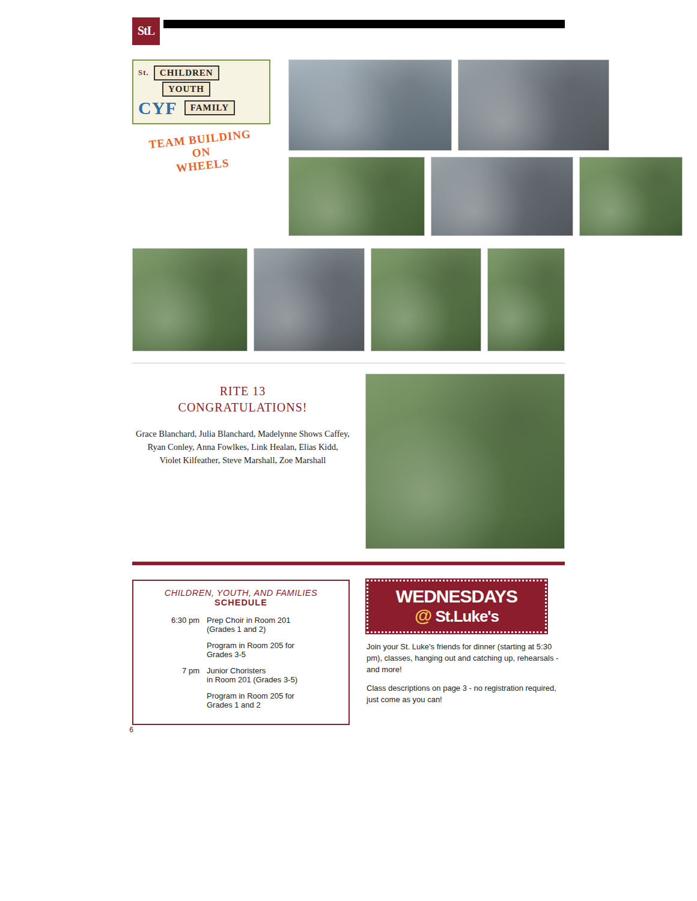StL
St. CHILDREN
YOUTH
CYF FAMILY
TEAM BUILDING
ON
WHEELS
RITE 13
CONGRATULATIONS!
Grace Blanchard, Julia Blanchard, Madelynne Shows Caffey,
Ryan Conley, Anna Fowlkes, Link Healan, Elias Kidd,
Violet Kilfeather, Steve Marshall, Zoe Marshall
CHILDREN, YOUTH, AND FAMILIES
SCHEDULE
| 6:30 pm | Prep Choir in Room 201 (Grades 1 and 2) |
| | Program in Room 205 for Grades 3-5 |
| 7 pm | Junior Choristers in Room 201 (Grades 3-5) |
| | Program in Room 205 for Grades 1 and 2 |
WEDNESDAYS
@ St.Luke's
Join your St. Luke's friends for dinner (starting at 5:30 pm), classes, hanging out and catching up, rehearsals - and more!
Class descriptions on page 3 - no registration required, just come as you can!
6